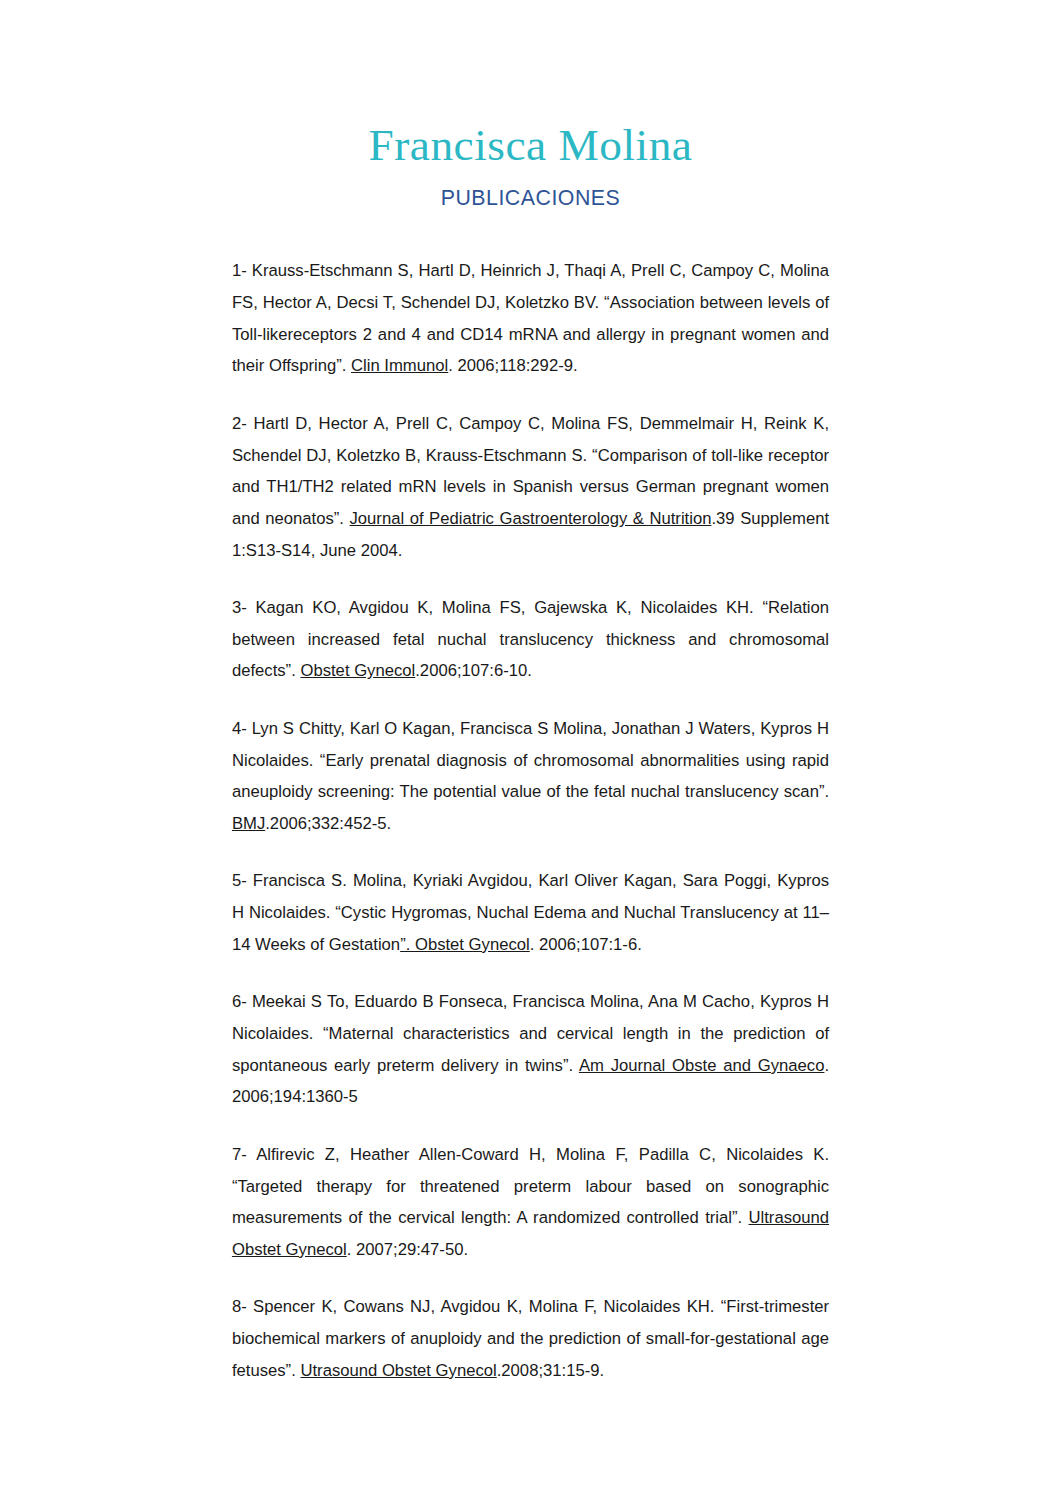Francisca Molina
PUBLICACIONES
1- Krauss-Etschmann S, Hartl D, Heinrich J, Thaqi A, Prell C, Campoy C, Molina FS, Hector A, Decsi T, Schendel DJ, Koletzko BV. “Association between levels of Toll-likereceptors 2 and 4 and CD14 mRNA and allergy in pregnant women and their Offspring”. Clin Immunol. 2006;118:292-9.
2- Hartl D, Hector A, Prell C, Campoy C, Molina FS, Demmelmair H, Reink K, Schendel DJ, Koletzko B, Krauss-Etschmann S. “Comparison of toll-like receptor and TH1/TH2 related mRN levels in Spanish versus German pregnant women and neonatos”. Journal of Pediatric Gastroenterology & Nutrition.39 Supplement 1:S13-S14, June 2004.
3- Kagan KO, Avgidou K, Molina FS, Gajewska K, Nicolaides KH. “Relation between increased fetal nuchal translucency thickness and chromosomal defects”. Obstet Gynecol.2006;107:6-10.
4- Lyn S Chitty, Karl O Kagan, Francisca S Molina, Jonathan J Waters, Kypros H Nicolaides. “Early prenatal diagnosis of chromosomal abnormalities using rapid aneuploidy screening: The potential value of the fetal nuchal translucency scan”. BMJ.2006;332:452-5.
5- Francisca S. Molina, Kyriaki Avgidou, Karl Oliver Kagan, Sara Poggi, Kypros H Nicolaides. “Cystic Hygromas, Nuchal Edema and Nuchal Translucency at 11–14 Weeks of Gestation”. Obstet Gynecol. 2006;107:1-6.
6- Meekai S To, Eduardo B Fonseca, Francisca Molina, Ana M Cacho, Kypros H Nicolaides. “Maternal characteristics and cervical length in the prediction of spontaneous early preterm delivery in twins”. Am Journal Obste and Gynaeco. 2006;194:1360-5
7- Alfirevic Z, Heather Allen-Coward H, Molina F, Padilla C, Nicolaides K. “Targeted therapy for threatened preterm labour based on sonographic measurements of the cervical length: A randomized controlled trial”. Ultrasound Obstet Gynecol. 2007;29:47-50.
8- Spencer K, Cowans NJ, Avgidou K, Molina F, Nicolaides KH. “First-trimester biochemical markers of anuploidy and the prediction of small-for-gestational age fetuses”. Utrasound Obstet Gynecol.2008;31:15-9.